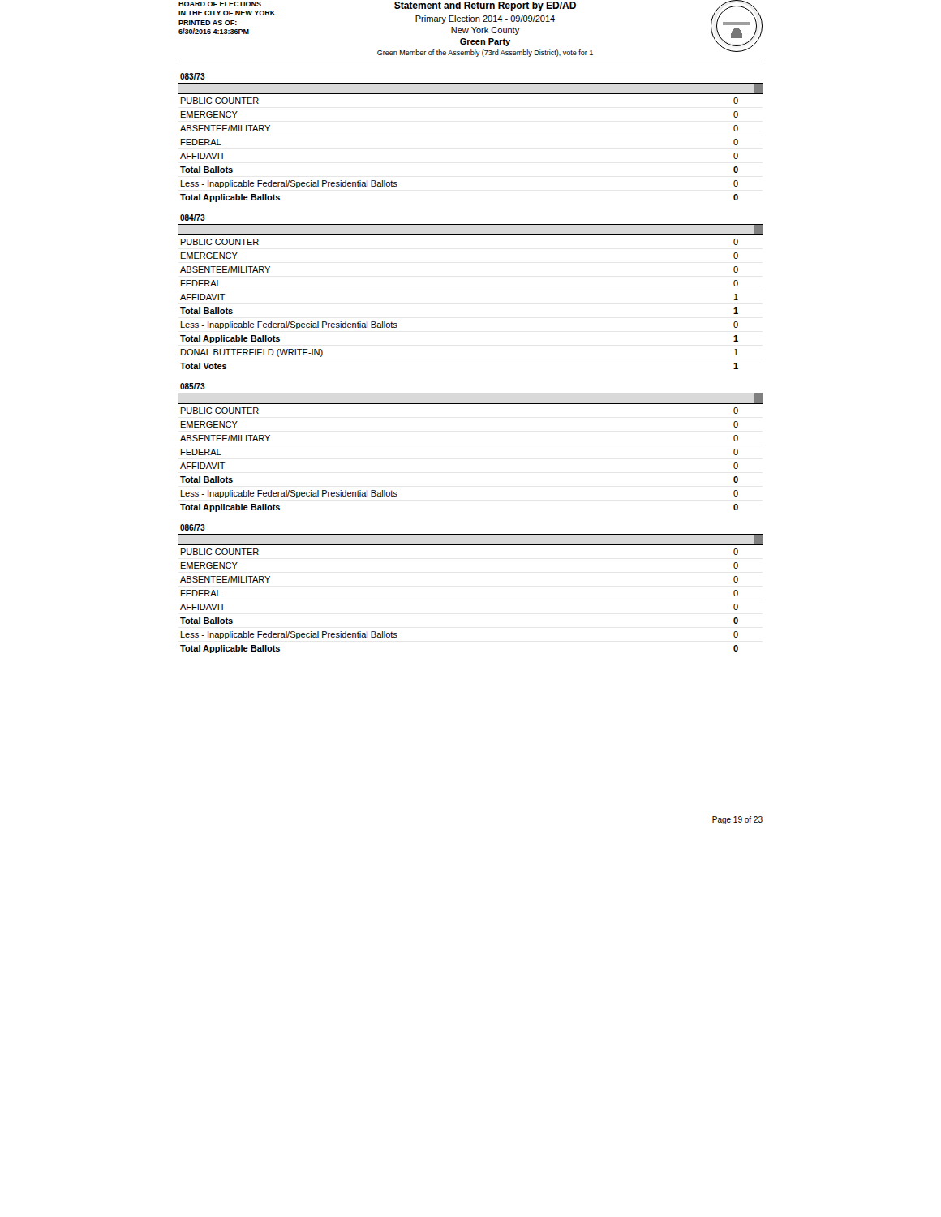BOARD OF ELECTIONS
IN THE CITY OF NEW YORK
PRINTED AS OF:
6/30/2016 4:13:36PM
Statement and Return Report by ED/AD
Primary Election 2014 - 09/09/2014
New York County
Green Party
Green Member of the Assembly (73rd Assembly District), vote for 1
083/73
| PUBLIC COUNTER | 0 |
| EMERGENCY | 0 |
| ABSENTEE/MILITARY | 0 |
| FEDERAL | 0 |
| AFFIDAVIT | 0 |
| Total Ballots | 0 |
| Less - Inapplicable Federal/Special Presidential Ballots | 0 |
| Total Applicable Ballots | 0 |
084/73
| PUBLIC COUNTER | 0 |
| EMERGENCY | 0 |
| ABSENTEE/MILITARY | 0 |
| FEDERAL | 0 |
| AFFIDAVIT | 1 |
| Total Ballots | 1 |
| Less - Inapplicable Federal/Special Presidential Ballots | 0 |
| Total Applicable Ballots | 1 |
| DONAL BUTTERFIELD (WRITE-IN) | 1 |
| Total Votes | 1 |
085/73
| PUBLIC COUNTER | 0 |
| EMERGENCY | 0 |
| ABSENTEE/MILITARY | 0 |
| FEDERAL | 0 |
| AFFIDAVIT | 0 |
| Total Ballots | 0 |
| Less - Inapplicable Federal/Special Presidential Ballots | 0 |
| Total Applicable Ballots | 0 |
086/73
| PUBLIC COUNTER | 0 |
| EMERGENCY | 0 |
| ABSENTEE/MILITARY | 0 |
| FEDERAL | 0 |
| AFFIDAVIT | 0 |
| Total Ballots | 0 |
| Less - Inapplicable Federal/Special Presidential Ballots | 0 |
| Total Applicable Ballots | 0 |
Page 19 of 23